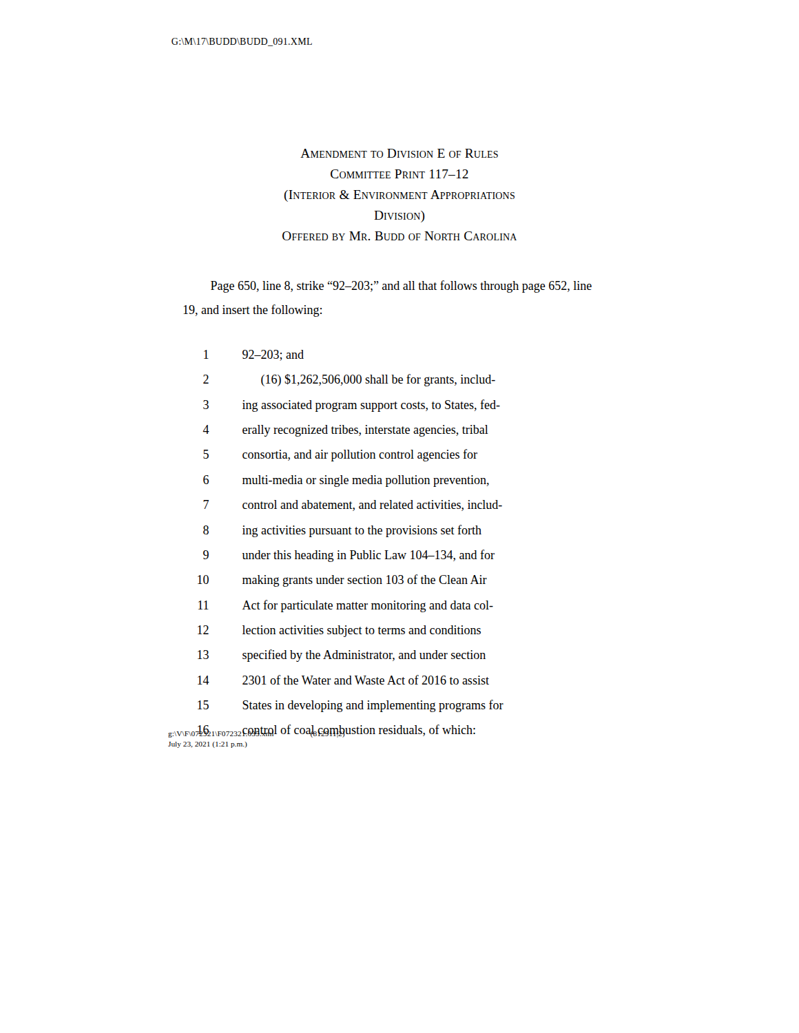G:\M\17\BUDD\BUDD_091.XML
Amendment to Division E of Rules
Committee Print 117–12
(Interior & Environment Appropriations
Division)
Offered by Mr. Budd of North Carolina
Page 650, line 8, strike “92–203;” and all that follows through page 652, line 19, and insert the following:
| 1 | 92–203; and |
| 2 | (16) $1,262,506,000 shall be for grants, includ- |
| 3 | ing associated program support costs, to States, fed- |
| 4 | erally recognized tribes, interstate agencies, tribal |
| 5 | consortia, and air pollution control agencies for |
| 6 | multi-media or single media pollution prevention, |
| 7 | control and abatement, and related activities, includ- |
| 8 | ing activities pursuant to the provisions set forth |
| 9 | under this heading in Public Law 104–134, and for |
| 10 | making grants under section 103 of the Clean Air |
| 11 | Act for particulate matter monitoring and data col- |
| 12 | lection activities subject to terms and conditions |
| 13 | specified by the Administrator, and under section |
| 14 | 2301 of the Water and Waste Act of 2016 to assist |
| 15 | States in developing and implementing programs for |
| 16 | control of coal combustion residuals, of which: |
g:\V\F\072321\F072321.035.xml (812911|2)
July 23, 2021 (1:21 p.m.)